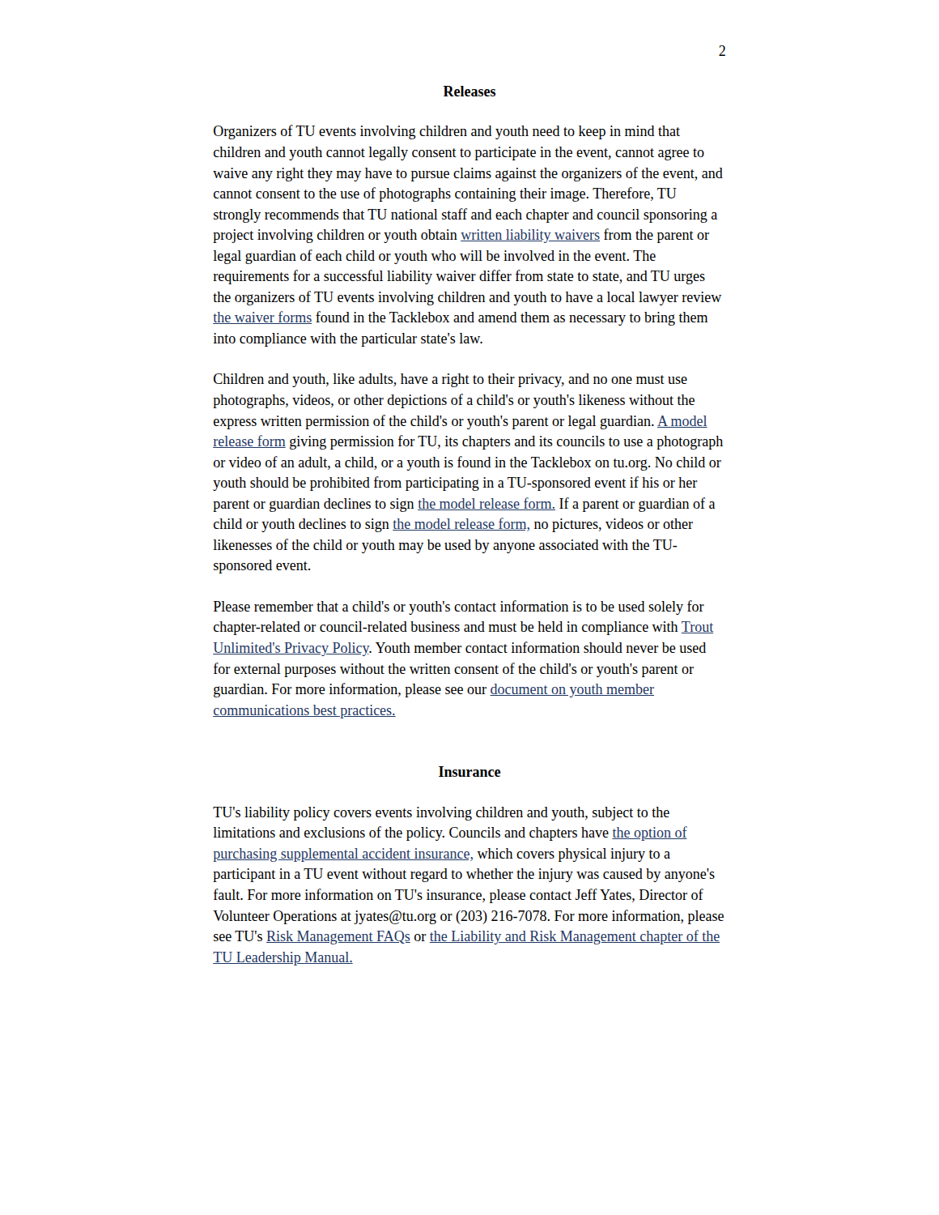2
Releases
Organizers of TU events involving children and youth need to keep in mind that children and youth cannot legally consent to participate in the event, cannot agree to waive any right they may have to pursue claims against the organizers of the event, and cannot consent to the use of photographs containing their image. Therefore, TU strongly recommends that TU national staff and each chapter and council sponsoring a project involving children or youth obtain written liability waivers from the parent or legal guardian of each child or youth who will be involved in the event. The requirements for a successful liability waiver differ from state to state, and TU urges the organizers of TU events involving children and youth to have a local lawyer review the waiver forms found in the Tacklebox and amend them as necessary to bring them into compliance with the particular state's law.
Children and youth, like adults, have a right to their privacy, and no one must use photographs, videos, or other depictions of a child's or youth's likeness without the express written permission of the child's or youth's parent or legal guardian. A model release form giving permission for TU, its chapters and its councils to use a photograph or video of an adult, a child, or a youth is found in the Tacklebox on tu.org. No child or youth should be prohibited from participating in a TU-sponsored event if his or her parent or guardian declines to sign the model release form. If a parent or guardian of a child or youth declines to sign the model release form, no pictures, videos or other likenesses of the child or youth may be used by anyone associated with the TU-sponsored event.
Please remember that a child's or youth's contact information is to be used solely for chapter-related or council-related business and must be held in compliance with Trout Unlimited's Privacy Policy. Youth member contact information should never be used for external purposes without the written consent of the child's or youth's parent or guardian. For more information, please see our document on youth member communications best practices.
Insurance
TU's liability policy covers events involving children and youth, subject to the limitations and exclusions of the policy. Councils and chapters have the option of purchasing supplemental accident insurance, which covers physical injury to a participant in a TU event without regard to whether the injury was caused by anyone's fault. For more information on TU's insurance, please contact Jeff Yates, Director of Volunteer Operations at jyates@tu.org or (203) 216-7078. For more information, please see TU's Risk Management FAQs or the Liability and Risk Management chapter of the TU Leadership Manual.